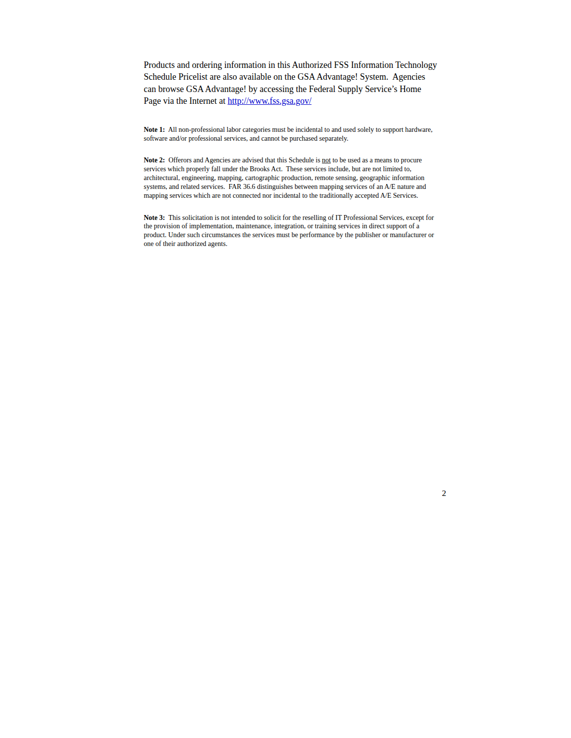Products and ordering information in this Authorized FSS Information Technology Schedule Pricelist are also available on the GSA Advantage! System. Agencies can browse GSA Advantage! by accessing the Federal Supply Service’s Home Page via the Internet at http://www.fss.gsa.gov/
Note 1: All non-professional labor categories must be incidental to and used solely to support hardware, software and/or professional services, and cannot be purchased separately.
Note 2: Offerors and Agencies are advised that this Schedule is not to be used as a means to procure services which properly fall under the Brooks Act. These services include, but are not limited to, architectural, engineering, mapping, cartographic production, remote sensing, geographic information systems, and related services. FAR 36.6 distinguishes between mapping services of an A/E nature and mapping services which are not connected nor incidental to the traditionally accepted A/E Services.
Note 3: This solicitation is not intended to solicit for the reselling of IT Professional Services, except for the provision of implementation, maintenance, integration, or training services in direct support of a product. Under such circumstances the services must be performance by the publisher or manufacturer or one of their authorized agents.
2